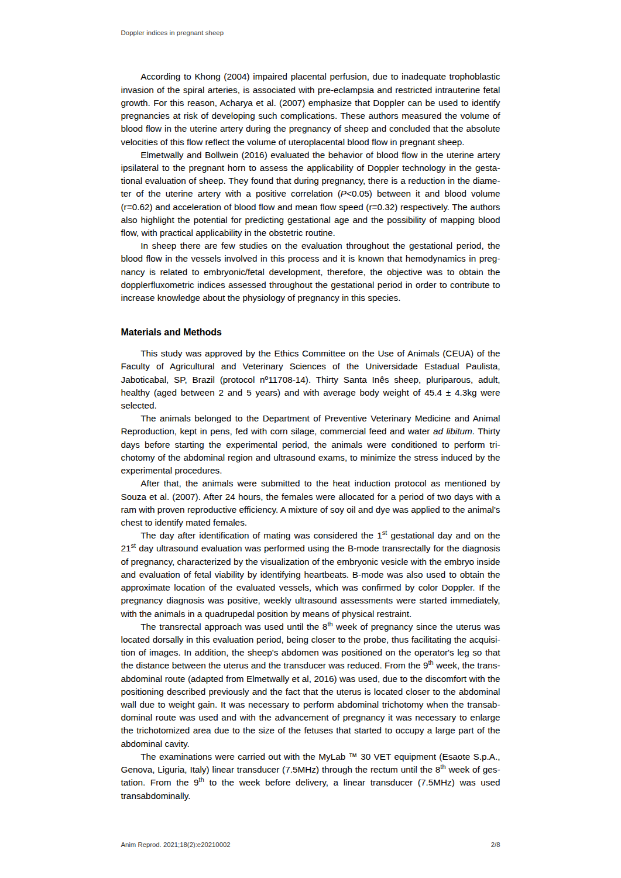Doppler indices in pregnant sheep
According to Khong (2004) impaired placental perfusion, due to inadequate trophoblastic invasion of the spiral arteries, is associated with pre-eclampsia and restricted intrauterine fetal growth. For this reason, Acharya et al. (2007) emphasize that Doppler can be used to identify pregnancies at risk of developing such complications. These authors measured the volume of blood flow in the uterine artery during the pregnancy of sheep and concluded that the absolute velocities of this flow reflect the volume of uteroplacental blood flow in pregnant sheep.
Elmetwally and Bollwein (2016) evaluated the behavior of blood flow in the uterine artery ipsilateral to the pregnant horn to assess the applicability of Doppler technology in the gestational evaluation of sheep. They found that during pregnancy, there is a reduction in the diameter of the uterine artery with a positive correlation (P<0.05) between it and blood volume (r=0.62) and acceleration of blood flow and mean flow speed (r=0.32) respectively. The authors also highlight the potential for predicting gestational age and the possibility of mapping blood flow, with practical applicability in the obstetric routine.
In sheep there are few studies on the evaluation throughout the gestational period, the blood flow in the vessels involved in this process and it is known that hemodynamics in pregnancy is related to embryonic/fetal development, therefore, the objective was to obtain the dopplerfluxometric indices assessed throughout the gestational period in order to contribute to increase knowledge about the physiology of pregnancy in this species.
Materials and Methods
This study was approved by the Ethics Committee on the Use of Animals (CEUA) of the Faculty of Agricultural and Veterinary Sciences of the Universidade Estadual Paulista, Jaboticabal, SP, Brazil (protocol nº11708-14). Thirty Santa Inês sheep, pluriparous, adult, healthy (aged between 2 and 5 years) and with average body weight of 45.4 ± 4.3kg were selected.
The animals belonged to the Department of Preventive Veterinary Medicine and Animal Reproduction, kept in pens, fed with corn silage, commercial feed and water ad libitum. Thirty days before starting the experimental period, the animals were conditioned to perform trichotomy of the abdominal region and ultrasound exams, to minimize the stress induced by the experimental procedures.
After that, the animals were submitted to the heat induction protocol as mentioned by Souza et al. (2007). After 24 hours, the females were allocated for a period of two days with a ram with proven reproductive efficiency. A mixture of soy oil and dye was applied to the animal's chest to identify mated females.
The day after identification of mating was considered the 1st gestational day and on the 21st day ultrasound evaluation was performed using the B-mode transrectally for the diagnosis of pregnancy, characterized by the visualization of the embryonic vesicle with the embryo inside and evaluation of fetal viability by identifying heartbeats. B-mode was also used to obtain the approximate location of the evaluated vessels, which was confirmed by color Doppler. If the pregnancy diagnosis was positive, weekly ultrasound assessments were started immediately, with the animals in a quadrupedal position by means of physical restraint.
The transrectal approach was used until the 8th week of pregnancy since the uterus was located dorsally in this evaluation period, being closer to the probe, thus facilitating the acquisition of images. In addition, the sheep's abdomen was positioned on the operator's leg so that the distance between the uterus and the transducer was reduced. From the 9th week, the transabdominal route (adapted from Elmetwally et al, 2016) was used, due to the discomfort with the positioning described previously and the fact that the uterus is located closer to the abdominal wall due to weight gain. It was necessary to perform abdominal trichotomy when the transabdominal route was used and with the advancement of pregnancy it was necessary to enlarge the trichotomized area due to the size of the fetuses that started to occupy a large part of the abdominal cavity.
The examinations were carried out with the MyLab ™ 30 VET equipment (Esaote S.p.A., Genova, Liguria, Italy) linear transducer (7.5MHz) through the rectum until the 8th week of gestation. From the 9th to the week before delivery, a linear transducer (7.5MHz) was used transabdominally.
Anim Reprod. 2021;18(2):e20210002
2/8